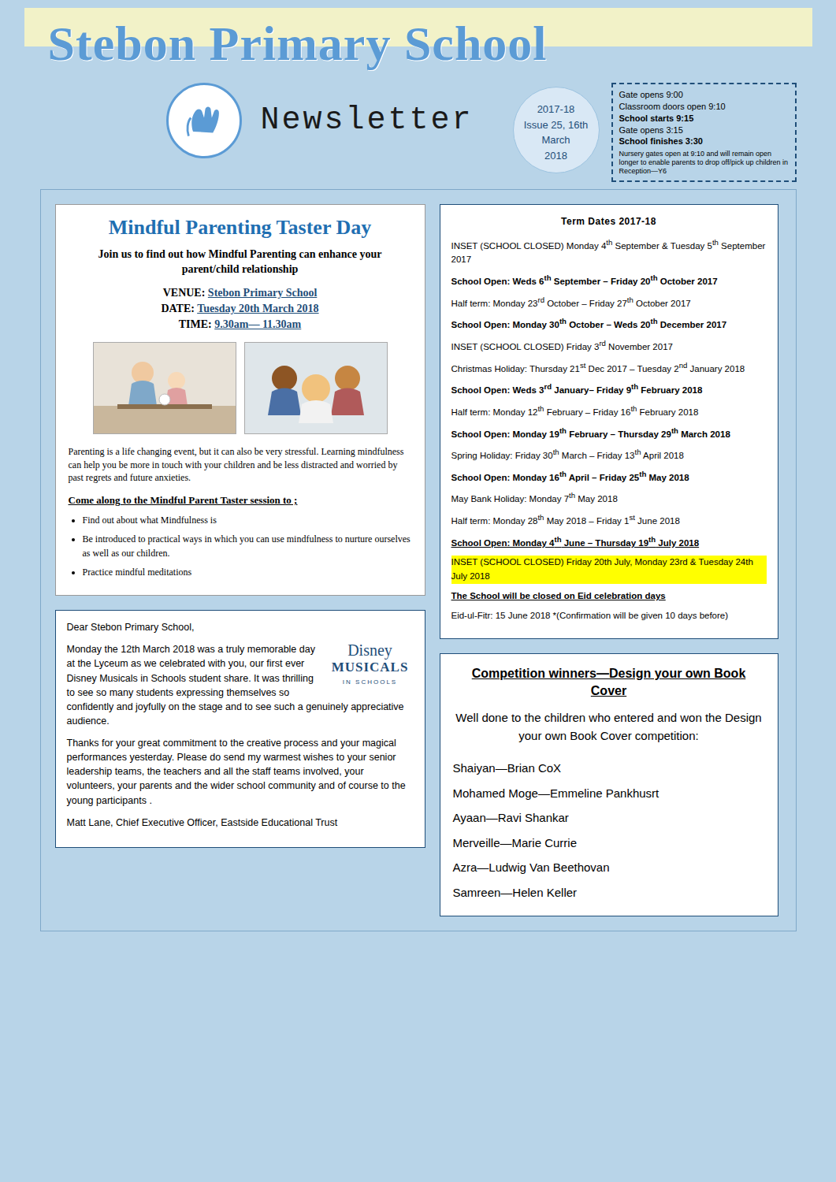Stebon Primary School
Newsletter
2017-18
Issue 25, 16th
March
2018
Gate opens 9:00
Classroom doors open 9:10
School starts 9:15
Gate opens 3:15
School finishes 3:30 Nursery gates open at 9:10 and will remain open longer to enable parents to drop off/pick up children in Reception—Y6
Mindful Parenting Taster Day
Join us to find out how Mindful Parenting can enhance your parent/child relationship
VENUE: Stebon Primary School
DATE: Tuesday 20th March 2018
TIME: 9.30am— 11.30am
Parenting is a life changing event, but it can also be very stressful. Learning mindfulness can help you be more in touch with your children and be less distracted and worried by past regrets and future anxieties.
Come along to the Mindful Parent Taster session to ;
Find out about what Mindfulness is
Be introduced to practical ways in which you can use mindfulness to nurture ourselves as well as our children.
Practice mindful meditations
Dear Stebon Primary School,
Disney
MUSICALS
IN SCHOOLS
Monday the 12th March 2018 was a truly memorable day at the Lyceum as we celebrated with you, our first ever Disney Musicals in Schools student share. It was thrilling to see so many students expressing themselves so confidently and joyfully on the stage and to see such a genuinely appreciative audience.
Thanks for your great commitment to the creative process and your magical performances yesterday. Please do send my warmest wishes to your senior leadership teams, the teachers and all the staff teams involved, your volunteers, your parents and the wider school community and of course to the young participants .
Matt Lane, Chief Executive Officer, Eastside Educational Trust
Term Dates 2017-18
INSET (SCHOOL CLOSED) Monday 4th September & Tuesday 5th September 2017
School Open: Weds 6th September – Friday 20th October 2017
Half term: Monday 23rd October – Friday 27th October 2017
School Open: Monday 30th October – Weds 20th December 2017
INSET (SCHOOL CLOSED) Friday 3rd November 2017
Christmas Holiday: Thursday 21st Dec 2017 – Tuesday 2nd January 2018
School Open: Weds 3rd January– Friday 9th February 2018
Half term: Monday 12th February – Friday 16th February 2018
School Open: Monday 19th February – Thursday 29th March 2018
Spring Holiday: Friday 30th March – Friday 13th April 2018
School Open: Monday 16th April – Friday 25th May 2018
May Bank Holiday: Monday 7th May 2018
Half term: Monday 28th May 2018 – Friday 1st June 2018
School Open: Monday 4th June – Thursday 19th July 2018
INSET (SCHOOL CLOSED) Friday 20th July, Monday 23rd & Tuesday 24th July 2018
The School will be closed on Eid celebration days
Eid-ul-Fitr: 15 June 2018 *(Confirmation will be given 10 days before)
Competition winners—Design your own Book Cover
Well done to the children who entered and won the Design your own Book Cover competition:
Shaiyan—Brian CoX
Mohamed Moge—Emmeline Pankhusrt
Ayaan—Ravi Shankar
Merveille—Marie Currie
Azra—Ludwig Van Beethovan
Samreen—Helen Keller